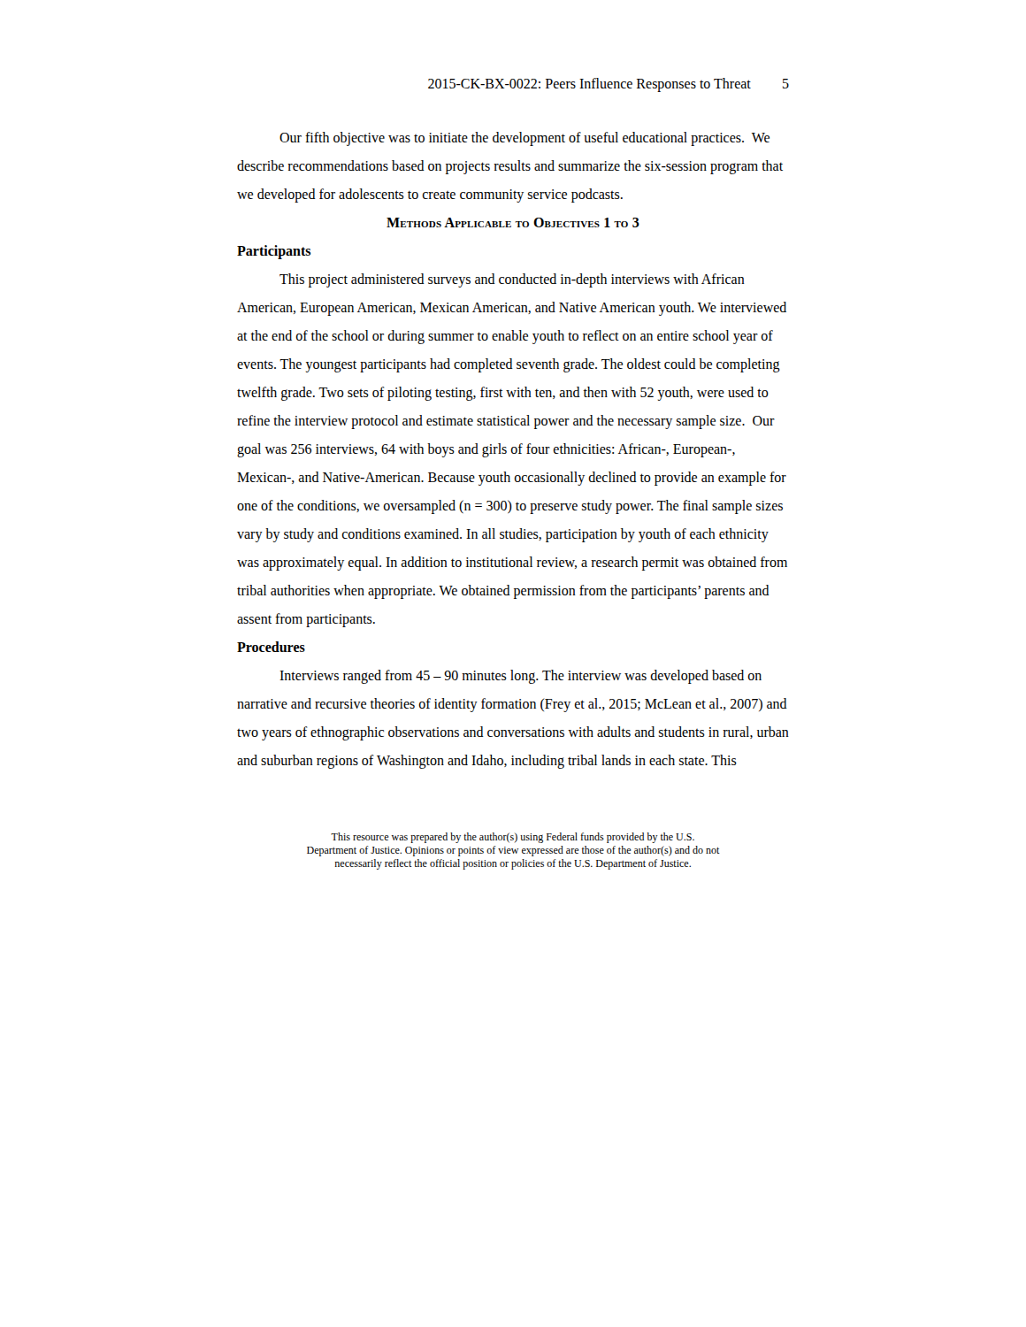2015-CK-BX-0022: Peers Influence Responses to Threat5
Our fifth objective was to initiate the development of useful educational practices. We describe recommendations based on projects results and summarize the six-session program that we developed for adolescents to create community service podcasts.
Methods Applicable to Objectives 1 to 3
Participants
This project administered surveys and conducted in-depth interviews with African American, European American, Mexican American, and Native American youth. We interviewed at the end of the school or during summer to enable youth to reflect on an entire school year of events. The youngest participants had completed seventh grade. The oldest could be completing twelfth grade. Two sets of piloting testing, first with ten, and then with 52 youth, were used to refine the interview protocol and estimate statistical power and the necessary sample size. Our goal was 256 interviews, 64 with boys and girls of four ethnicities: African-, European-, Mexican-, and Native-American. Because youth occasionally declined to provide an example for one of the conditions, we oversampled (n = 300) to preserve study power. The final sample sizes vary by study and conditions examined. In all studies, participation by youth of each ethnicity was approximately equal. In addition to institutional review, a research permit was obtained from tribal authorities when appropriate. We obtained permission from the participants’ parents and assent from participants.
Procedures
Interviews ranged from 45 – 90 minutes long. The interview was developed based on narrative and recursive theories of identity formation (Frey et al., 2015; McLean et al., 2007) and two years of ethnographic observations and conversations with adults and students in rural, urban and suburban regions of Washington and Idaho, including tribal lands in each state. This
This resource was prepared by the author(s) using Federal funds provided by the U.S.
Department of Justice. Opinions or points of view expressed are those of the author(s) and do not
necessarily reflect the official position or policies of the U.S. Department of Justice.